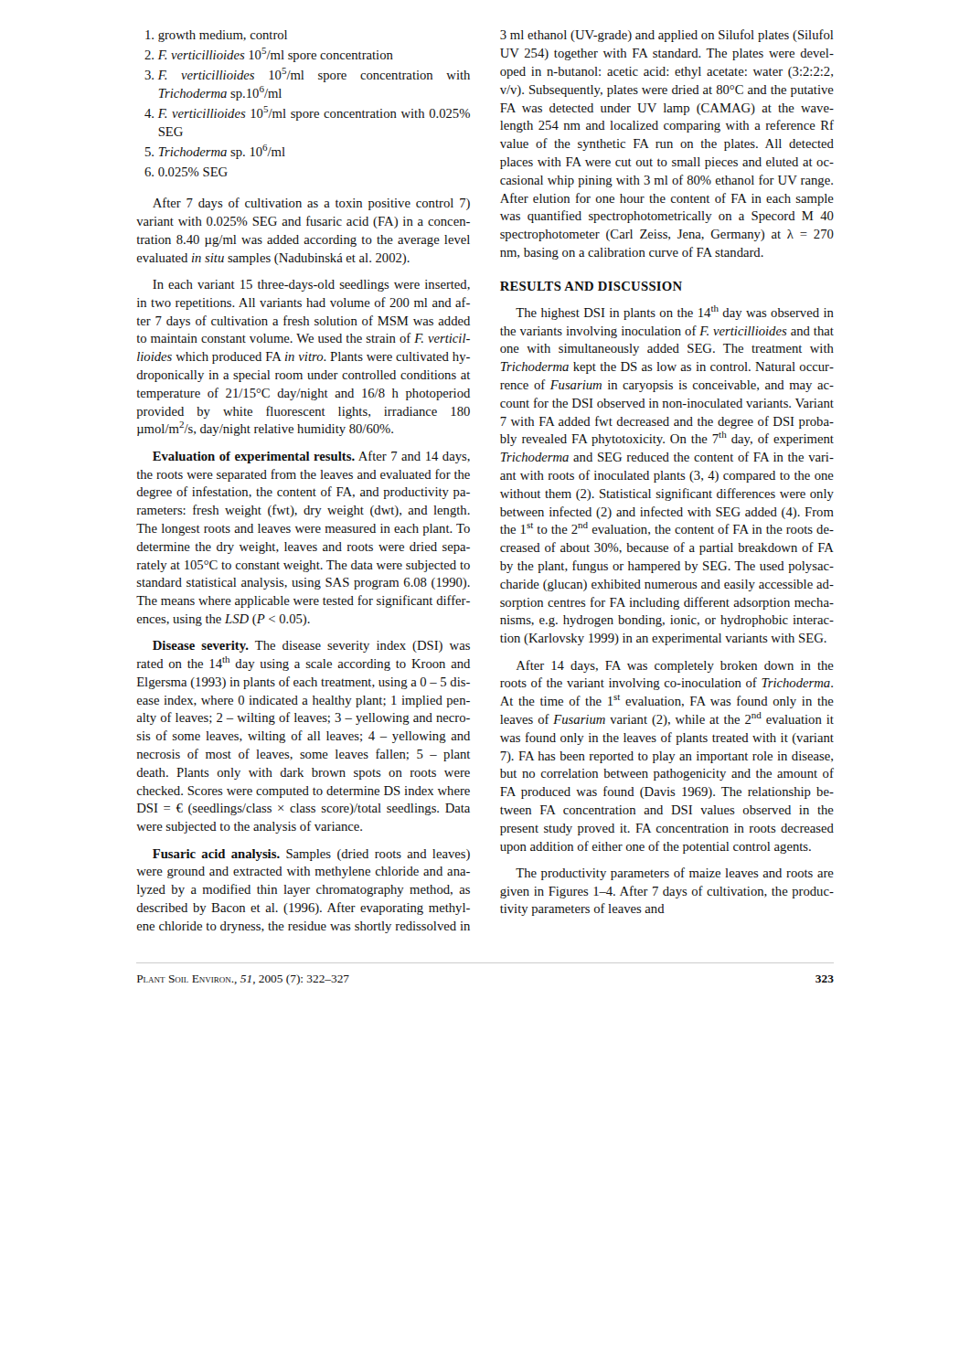growth medium, control
F. verticillioides 105/ml spore concentration
F. verticillioides 105/ml spore concentration with Trichoderma sp.106/ml
F. verticillioides 105/ml spore concentration with 0.025% SEG
Trichoderma sp. 106/ml
0.025% SEG
After 7 days of cultivation as a toxin positive control 7) variant with 0.025% SEG and fusaric acid (FA) in a concentration 8.40 µg/ml was added according to the average level evaluated in situ samples (Nadubinská et al. 2002).
In each variant 15 three-days-old seedlings were inserted, in two repetitions. All variants had volume of 200 ml and after 7 days of cultivation a fresh solution of MSM was added to maintain constant volume. We used the strain of F. verticillioides which produced FA in vitro. Plants were cultivated hydroponically in a special room under controlled conditions at temperature of 21/15°C day/night and 16/8 h photoperiod provided by white fluorescent lights, irradiance 180 µmol/m2/s, day/night relative humidity 80/60%.
Evaluation of experimental results. After 7 and 14 days, the roots were separated from the leaves and evaluated for the degree of infestation, the content of FA, and productivity parameters: fresh weight (fwt), dry weight (dwt), and length. The longest roots and leaves were measured in each plant. To determine the dry weight, leaves and roots were dried separately at 105°C to constant weight. The data were subjected to standard statistical analysis, using SAS program 6.08 (1990). The means where applicable were tested for significant differences, using the LSD (P < 0.05).
Disease severity. The disease severity index (DSI) was rated on the 14th day using a scale according to Kroon and Elgersma (1993) in plants of each treatment, using a 0 – 5 disease index, where 0 indicated a healthy plant; 1 implied penalty of leaves; 2 – wilting of leaves; 3 – yellowing and necrosis of some leaves, wilting of all leaves; 4 – yellowing and necrosis of most of leaves, some leaves fallen; 5 – plant death. Plants only with dark brown spots on roots were checked. Scores were computed to determine DS index where DSI = € (seedlings/class × class score)/total seedlings. Data were subjected to the analysis of variance.
Fusaric acid analysis. Samples (dried roots and leaves) were ground and extracted with methylene chloride and analyzed by a modified thin layer chromatography method, as described by Bacon et al. (1996). After evaporating methylene chloride to dryness, the residue was shortly redissolved in 3 ml ethanol (UV-grade) and applied on Silufol plates (Silufol UV 254) together with FA standard. The plates were developed in n-butanol: acetic acid: ethyl acetate: water (3:2:2:2, v/v). Subsequently, plates were dried at 80°C and the putative FA was detected under UV lamp (CAMAG) at the wavelength 254 nm and localized comparing with a reference Rf value of the synthetic FA run on the plates. All detected places with FA were cut out to small pieces and eluted at occasional whip pining with 3 ml of 80% ethanol for UV range. After elution for one hour the content of FA in each sample was quantified spectrophotometrically on a Specord M 40 spectrophotometer (Carl Zeiss, Jena, Germany) at λ = 270 nm, basing on a calibration curve of FA standard.
Results and Discussion
The highest DSI in plants on the 14th day was observed in the variants involving inoculation of F. verticillioides and that one with simultaneously added SEG. The treatment with Trichoderma kept the DS as low as in control. Natural occurrence of Fusarium in caryopsis is conceivable, and may account for the DSI observed in non-inoculated variants. Variant 7 with FA added fwt decreased and the degree of DSI probably revealed FA phytotoxicity. On the 7th day, of experiment Trichoderma and SEG reduced the content of FA in the variant with roots of inoculated plants (3, 4) compared to the one without them (2). Statistical significant differences were only between infected (2) and infected with SEG added (4). From the 1st to the 2nd evaluation, the content of FA in the roots decreased of about 30%, because of a partial breakdown of FA by the plant, fungus or hampered by SEG. The used polysaccharide (glucan) exhibited numerous and easily accessible adsorption centres for FA including different adsorption mechanisms, e.g. hydrogen bonding, ionic, or hydrophobic interaction (Karlovsky 1999) in an experimental variants with SEG.
After 14 days, FA was completely broken down in the roots of the variant involving co-inoculation of Trichoderma. At the time of the 1st evaluation, FA was found only in the leaves of Fusarium variant (2), while at the 2nd evaluation it was found only in the leaves of plants treated with it (variant 7). FA has been reported to play an important role in disease, but no correlation between pathogenicity and the amount of FA produced was found (Davis 1969). The relationship between FA concentration and DSI values observed in the present study proved it. FA concentration in roots decreased upon addition of either one of the potential control agents.
The productivity parameters of maize leaves and roots are given in Figures 1–4. After 7 days of cultivation, the productivity parameters of leaves and
Plant Soil Environ., 51, 2005 (7): 322–327 323